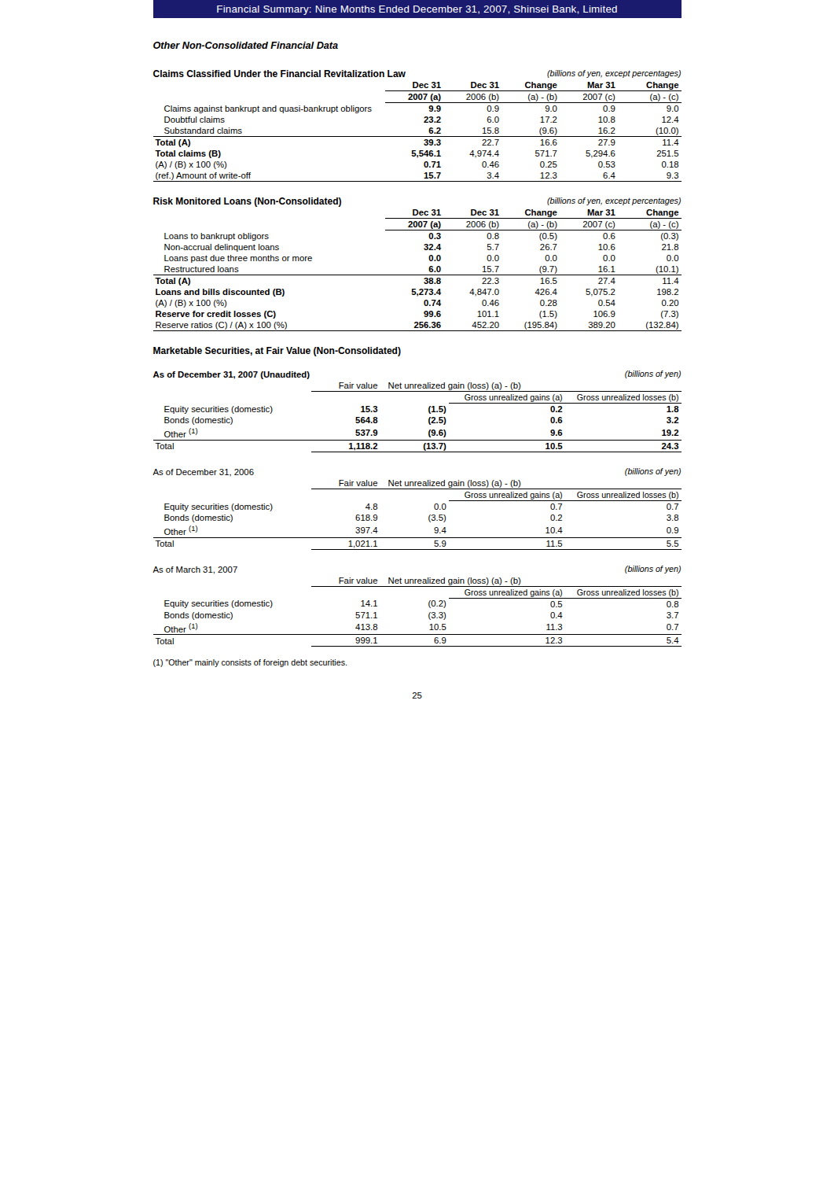Financial Summary: Nine Months Ended December 31, 2007, Shinsei Bank, Limited
Other Non-Consolidated Financial Data
Claims Classified Under the Financial Revitalization Law (billions of yen, except percentages)
| | Dec 31 | Dec 31 | Change | Mar 31 | Change |
| | 2007 (a) | 2006 (b) | (a) - (b) | 2007 (c) | (a) - (c) |
| Claims against bankrupt and quasi-bankrupt obligors | 9.9 | 0.9 | 9.0 | 0.9 | 9.0 |
| Doubtful claims | 23.2 | 6.0 | 17.2 | 10.8 | 12.4 |
| Substandard claims | 6.2 | 15.8 | (9.6) | 16.2 | (10.0) |
| Total (A) | 39.3 | 22.7 | 16.6 | 27.9 | 11.4 |
| Total claims (B) | 5,546.1 | 4,974.4 | 571.7 | 5,294.6 | 251.5 |
| (A) / (B) x 100 (%) | 0.71 | 0.46 | 0.25 | 0.53 | 0.18 |
| (ref.) Amount of write-off | 15.7 | 3.4 | 12.3 | 6.4 | 9.3 |
Risk Monitored Loans (Non-Consolidated) (billions of yen, except percentages)
| | Dec 31 | Dec 31 | Change | Mar 31 | Change |
| | 2007 (a) | 2006 (b) | (a) - (b) | 2007 (c) | (a) - (c) |
| Loans to bankrupt obligors | 0.3 | 0.8 | (0.5) | 0.6 | (0.3) |
| Non-accrual delinquent loans | 32.4 | 5.7 | 26.7 | 10.6 | 21.8 |
| Loans past due three months or more | 0.0 | 0.0 | 0.0 | 0.0 | 0.0 |
| Restructured loans | 6.0 | 15.7 | (9.7) | 16.1 | (10.1) |
| Total (A) | 38.8 | 22.3 | 16.5 | 27.4 | 11.4 |
| Loans and bills discounted (B) | 5,273.4 | 4,847.0 | 426.4 | 5,075.2 | 198.2 |
| (A) / (B) x 100 (%) | 0.74 | 0.46 | 0.28 | 0.54 | 0.20 |
| Reserve for credit losses (C) | 99.6 | 101.1 | (1.5) | 106.9 | (7.3) |
| Reserve ratios (C) / (A) x 100 (%) | 256.36 | 452.20 | (195.84) | 389.20 | (132.84) |
Marketable Securities, at Fair Value (Non-Consolidated)
As of December 31, 2007 (Unaudited) (billions of yen)
| | Fair value | Net unrealized gain (loss) (a) - (b) |
| | | | Gross unrealized gains (a) | Gross unrealized losses (b) |
| Equity securities (domestic) | 15.3 | (1.5) | 0.2 | 1.8 |
| Bonds (domestic) | 564.8 | (2.5) | 0.6 | 3.2 |
| Other (1) | 537.9 | (9.6) | 9.6 | 19.2 |
| Total | 1,118.2 | (13.7) | 10.5 | 24.3 |
As of December 31, 2006 (billions of yen)
| | Fair value | Net unrealized gain (loss) (a) - (b) |
| | | | Gross unrealized gains (a) | Gross unrealized losses (b) |
| Equity securities (domestic) | 4.8 | 0.0 | 0.7 | 0.7 |
| Bonds (domestic) | 618.9 | (3.5) | 0.2 | 3.8 |
| Other (1) | 397.4 | 9.4 | 10.4 | 0.9 |
| Total | 1,021.1 | 5.9 | 11.5 | 5.5 |
As of March 31, 2007 (billions of yen)
| | Fair value | Net unrealized gain (loss) (a) - (b) |
| | | | Gross unrealized gains (a) | Gross unrealized losses (b) |
| Equity securities (domestic) | 14.1 | (0.2) | 0.5 | 0.8 |
| Bonds (domestic) | 571.1 | (3.3) | 0.4 | 3.7 |
| Other (1) | 413.8 | 10.5 | 11.3 | 0.7 |
| Total | 999.1 | 6.9 | 12.3 | 5.4 |
(1) "Other" mainly consists of foreign debt securities.
25